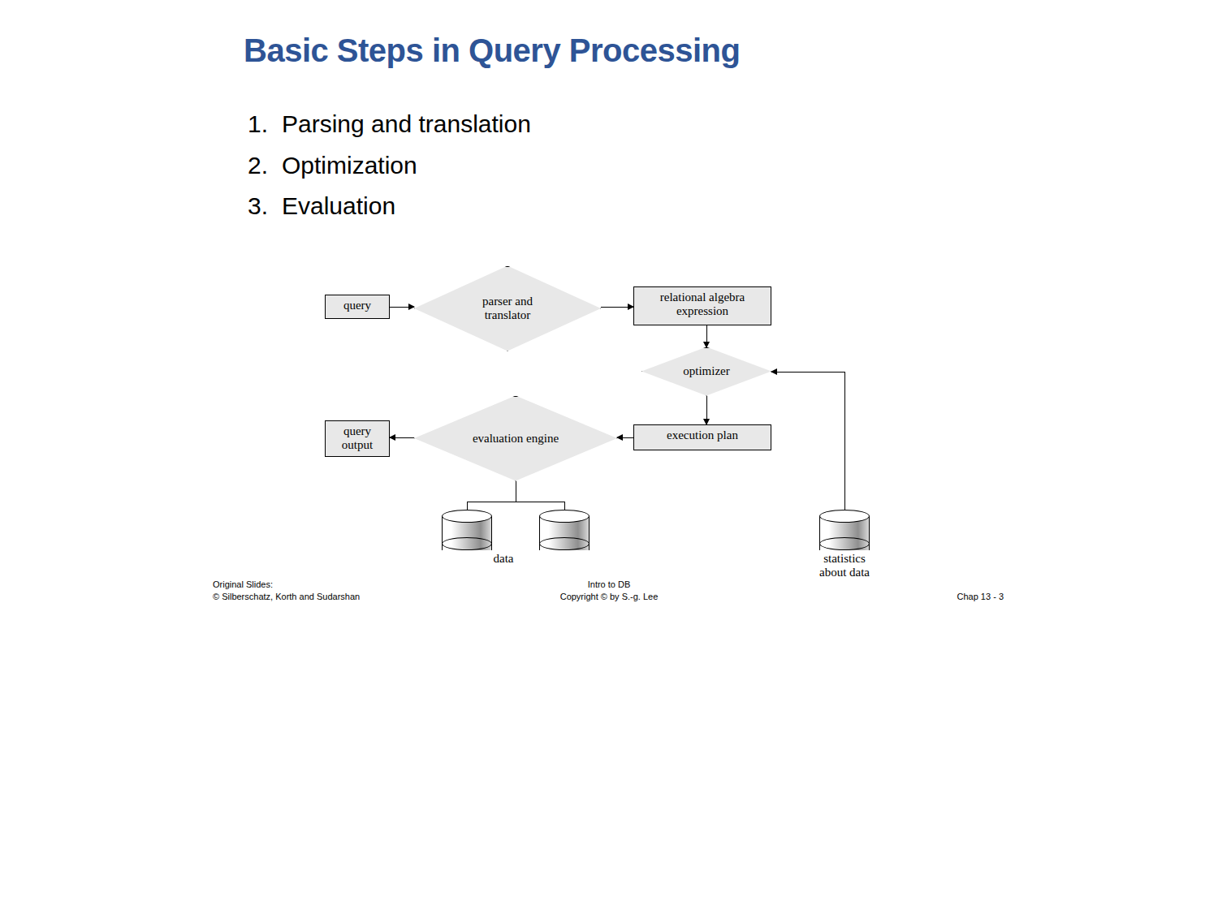Basic Steps in Query Processing
1. Parsing and translation
2. Optimization
3. Evaluation
query
relational algebra
expression
execution plan
query
output
parser and
translator
optimizer
evaluation engine
data
statistics
about data
Original Slides:
© Silberschatz, Korth and Sudarshan
Intro to DB
Copyright © by S.-g. Lee
Chap 13 - 3